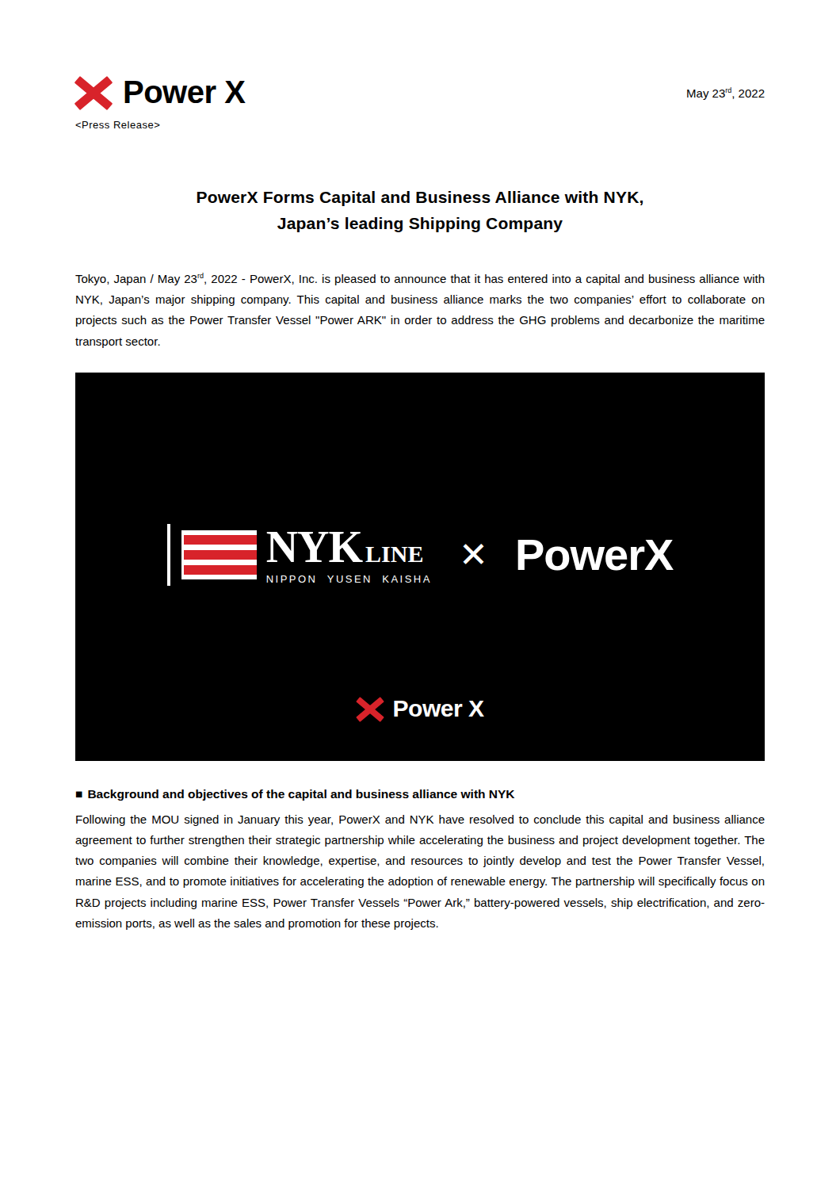Power X
May 23rd, 2022
<Press Release>
PowerX Forms Capital and Business Alliance with NYK,
Japan’s leading Shipping Company
Tokyo, Japan / May 23rd, 2022 - PowerX, Inc. is pleased to announce that it has entered into a capital and business alliance with NYK, Japan’s major shipping company. This capital and business alliance marks the two companies’ effort to collaborate on projects such as the Power Transfer Vessel "Power ARK" in order to address the GHG problems and decarbonize the maritime transport sector.
NYKLINE
NIPPON YUSEN KAISHA
✕
PowerX
Power X
■Background and objectives of the capital and business alliance with NYK
Following the MOU signed in January this year, PowerX and NYK have resolved to conclude this capital and business alliance agreement to further strengthen their strategic partnership while accelerating the business and project development together. The two companies will combine their knowledge, expertise, and resources to jointly develop and test the Power Transfer Vessel, marine ESS, and to promote initiatives for accelerating the adoption of renewable energy. The partnership will specifically focus on R&D projects including marine ESS, Power Transfer Vessels “Power Ark,” battery-powered vessels, ship electrification, and zero-emission ports, as well as the sales and promotion for these projects.